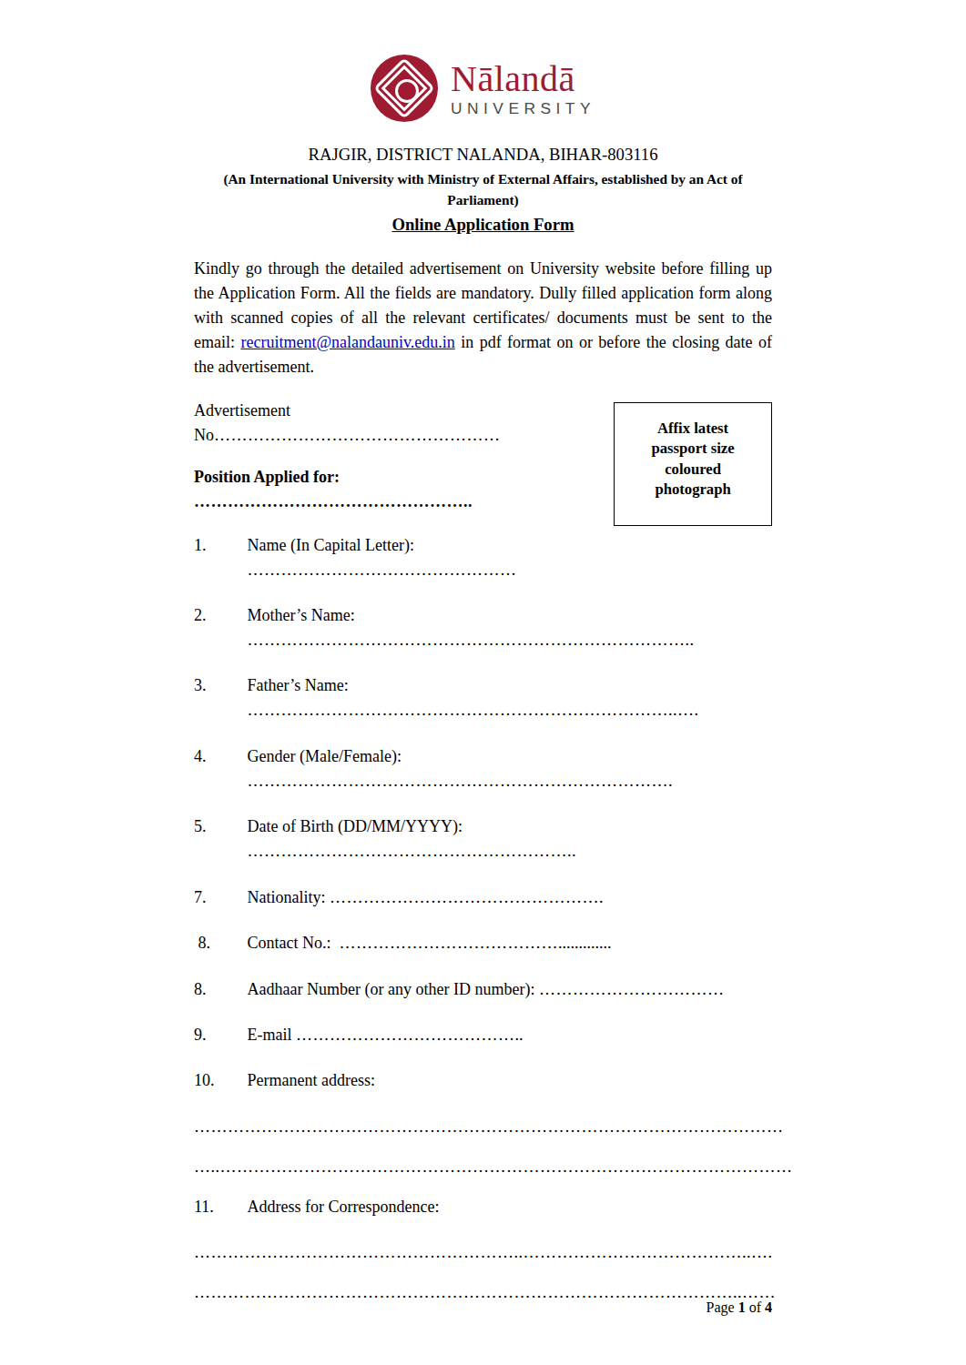Nālandā UNIVERSITY
RAJGIR, DISTRICT NALANDA, BIHAR-803116
(An International University with Ministry of External Affairs, established by an Act of Parliament)
Online Application Form
Kindly go through the detailed advertisement on University website before filling up the Application Form. All the fields are mandatory. Dully filled application form along with scanned copies of all the relevant certificates/ documents must be sent to the email: recruitment@nalandauniv.edu.in in pdf format on or before the closing date of the advertisement.
Affix latest
passport size
coloured
photograph
Advertisement No……………………………………………
Position Applied for: …………………………………………..
1. Name (In Capital Letter): …………………………………………
2. Mother’s Name: ……………………………………………………………………..
3. Father’s Name: …………………………………………………………………..….
4. Gender (Male/Female): ………………………………………………………………….
5. Date of Birth (DD/MM/YYYY): …………………………………………………..
7. Nationality: ………………………………………….
8. Contact No.: ………………………………….............
8. Aadhaar Number (or any other ID number): ……………………………
9. E-mail …………………………………..
10. Permanent address:
……………………………………………………………………………………………
…..…………………………………………………………………………………………
11. Address for Correspondence:
…………………………………………………..…………………………………..….
……………………………………………………………………………………..……
Page 1 of 4